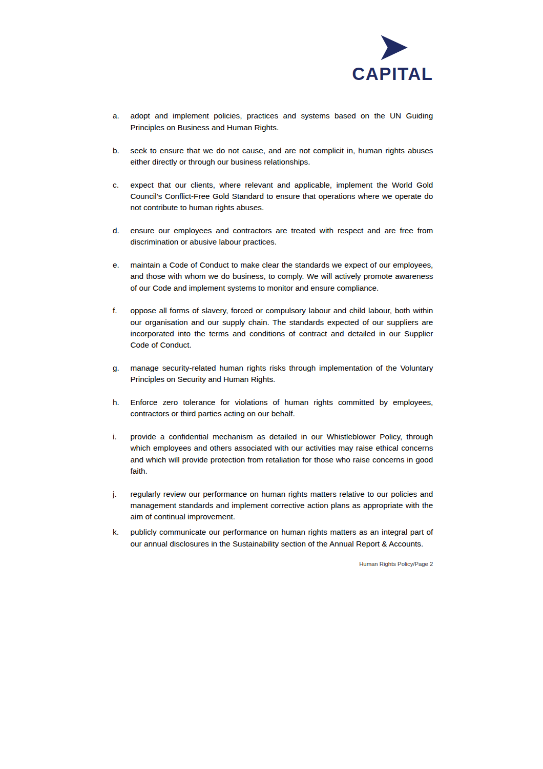➤ CAPITAL
a. adopt and implement policies, practices and systems based on the UN Guiding Principles on Business and Human Rights.
b. seek to ensure that we do not cause, and are not complicit in, human rights abuses either directly or through our business relationships.
c. expect that our clients, where relevant and applicable, implement the World Gold Council’s Conflict-Free Gold Standard to ensure that operations where we operate do not contribute to human rights abuses.
d. ensure our employees and contractors are treated with respect and are free from discrimination or abusive labour practices.
e. maintain a Code of Conduct to make clear the standards we expect of our employees, and those with whom we do business, to comply. We will actively promote awareness of our Code and implement systems to monitor and ensure compliance.
f. oppose all forms of slavery, forced or compulsory labour and child labour, both within our organisation and our supply chain. The standards expected of our suppliers are incorporated into the terms and conditions of contract and detailed in our Supplier Code of Conduct.
g. manage security-related human rights risks through implementation of the Voluntary Principles on Security and Human Rights.
h. Enforce zero tolerance for violations of human rights committed by employees, contractors or third parties acting on our behalf.
i. provide a confidential mechanism as detailed in our Whistleblower Policy, through which employees and others associated with our activities may raise ethical concerns and which will provide protection from retaliation for those who raise concerns in good faith.
j. regularly review our performance on human rights matters relative to our policies and management standards and implement corrective action plans as appropriate with the aim of continual improvement.
k. publicly communicate our performance on human rights matters as an integral part of our annual disclosures in the Sustainability section of the Annual Report & Accounts.
Human Rights Policy/Page 2